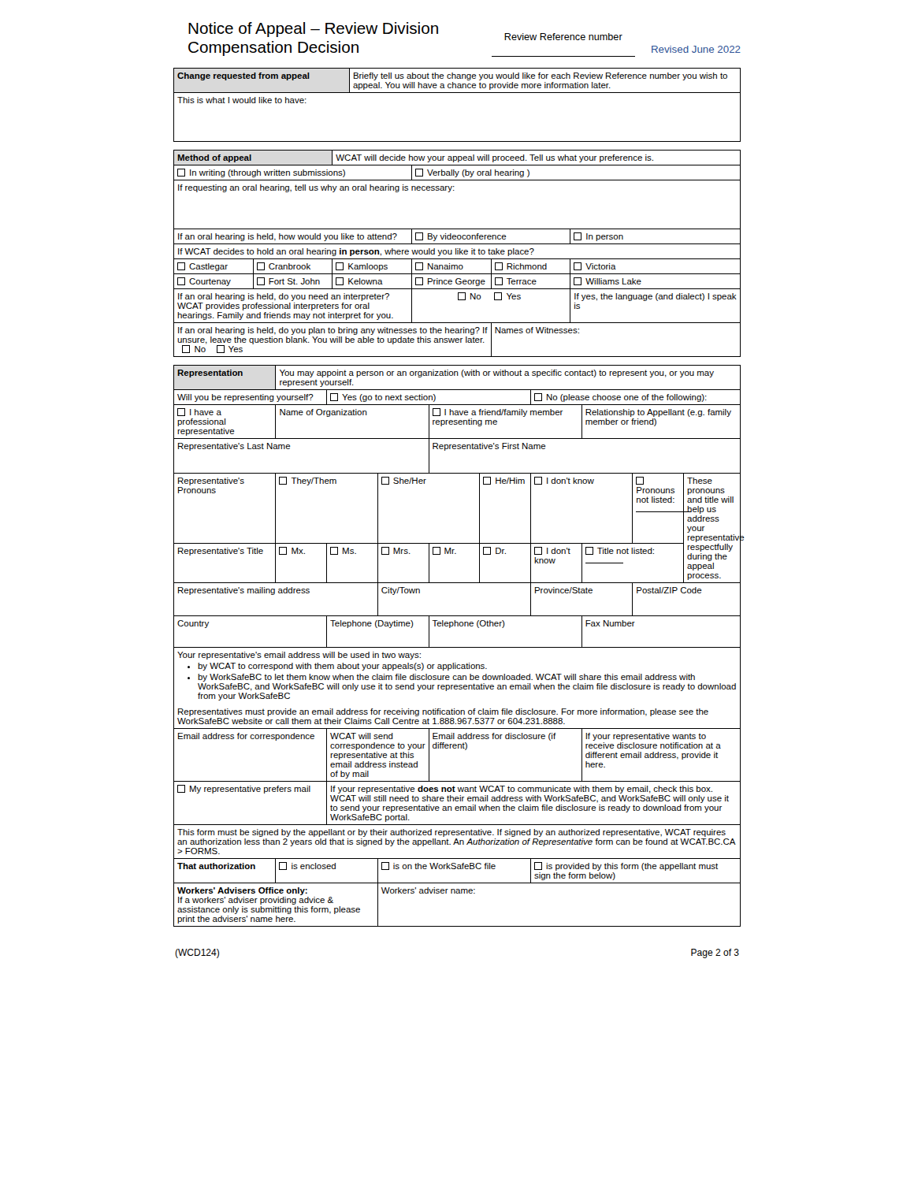Notice of Appeal – Review Division Compensation Decision
Review Reference number
Revised June 2022
| Change requested from appeal | Briefly tell us about the change you would like for each Review Reference number you wish to appeal. You will have a chance to provide more information later. |
| This is what I would like to have: |
| Method of appeal | WCAT will decide how your appeal will proceed. Tell us what your preference is. |
| In writing (through written submissions) | Verbally (by oral hearing ) |
| If requesting an oral hearing, tell us why an oral hearing is necessary: |
| If an oral hearing is held, how would you like to attend? | By videoconference | In person |
| If WCAT decides to hold an oral hearing in person , where would you like it to take place? |
| Castlegar | Cranbrook | Kamloops | Nanaimo | Richmond | Victoria |
| Courtenay | Fort St. John | Kelowna | Prince George | Terrace | Williams Lake |
| If an oral hearing is held, do you need an interpreter? WCAT provides professional interpreters for oral hearings. Family and friends may not interpret for you. | No Yes | If yes, the language (and dialect) I speak is |
| If an oral hearing is held, do you plan to bring any witnesses to the hearing? If unsure, leave the question blank. You will be able to update this answer later. No Yes | Names of Witnesses: |
| Representation | You may appoint a person or an organization (with or without a specific contact) to represent you, or you may represent yourself. |
| Will you be representing yourself? | Yes (go to next section) | No (please choose one of the following): |
| I have a professional representative | Name of Organization | I have a friend/family member representing me | Relationship to Appellant (e.g. family member or friend) |
| Representative's Last Name | Representative's First Name |
| Representative's Pronouns | They/Them | She/Her | He/Him | I don't know | Pronouns not listed: | These pronouns and title will help us address your representative respectfully during the appeal process. |
| Representative's Title | Mx. | Ms. | Mrs. | Mr. | Dr. | I don't know | Title not listed: |
| Representative's mailing address | City/Town | Province/State | Postal/ZIP Code |
| Country | Telephone (Daytime) | Telephone (Other) | Fax Number |
| Your representative's email address will be used in two ways: by WCAT to correspond with them about your appeals(s) or applications. by WorkSafeBC to let them know when the claim file disclosure can be downloaded. WCAT will share this email address with WorkSafeBC, and WorkSafeBC will only use it to send your representative an email when the claim file disclosure is ready to download from your WorkSafeBC Representatives must provide an email address for receiving notification of claim file disclosure. For more information, please see the WorkSafeBC website or call them at their Claims Call Centre at 1.888.967.5377 or 604.231.8888. |
| Email address for correspondence | WCAT will send correspondence to your representative at this email address instead of by mail | Email address for disclosure (if different) | If your representative wants to receive disclosure notification at a different email address, provide it here. |
| My representative prefers mail | If your representative does not want WCAT to communicate with them by email, check this box. WCAT will still need to share their email address with WorkSafeBC, and WorkSafeBC will only use it to send your representative an email when the claim file disclosure is ready to download from your WorkSafeBC portal. |
| This form must be signed by the appellant or by their authorized representative. If signed by an authorized representative, WCAT requires an authorization less than 2 years old that is signed by the appellant. An Authorization of Representative form can be found at WCAT.BC.CA > FORMS. |
| That authorization | is enclosed | is on the WorkSafeBC file | is provided by this form (the appellant must sign the form below) |
| Workers' Advisers Office only: If a workers' adviser providing advice & assistance only is submitting this form, please print the advisers' name here. | Workers' adviser name: |
(WCD124)
Page 2 of 3